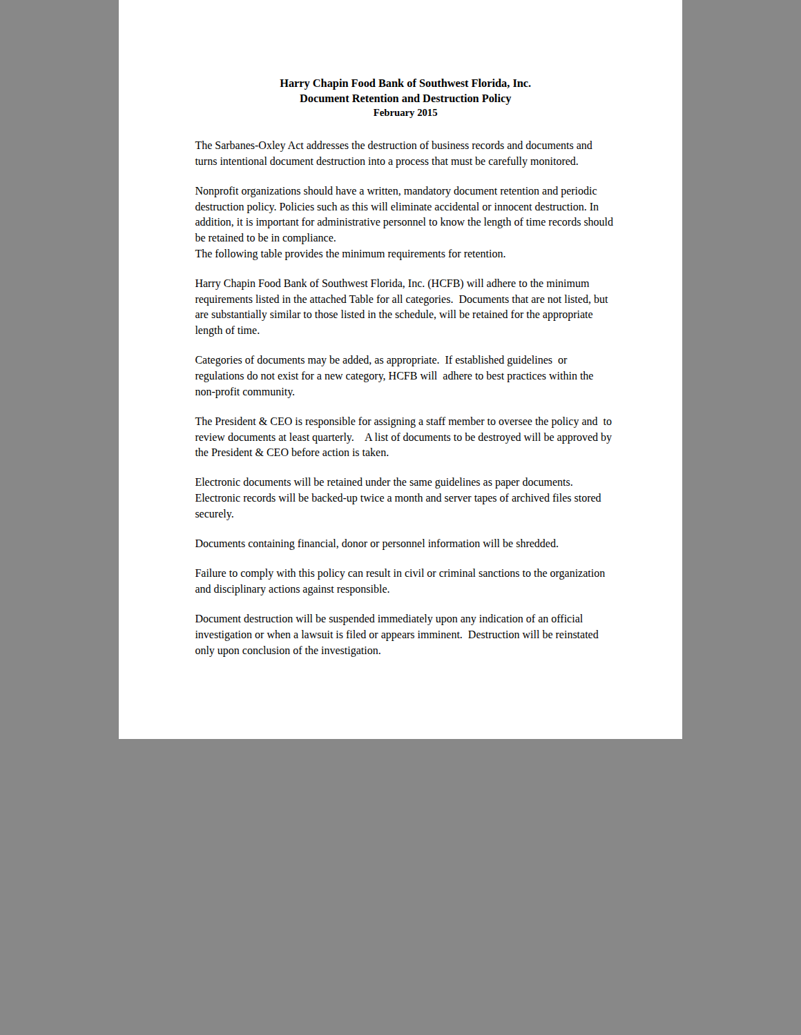Harry Chapin Food Bank of Southwest Florida, Inc.
Document Retention and Destruction Policy
February 2015
The Sarbanes-Oxley Act addresses the destruction of business records and documents and turns intentional document destruction into a process that must be carefully monitored.
Nonprofit organizations should have a written, mandatory document retention and periodic destruction policy. Policies such as this will eliminate accidental or innocent destruction. In addition, it is important for administrative personnel to know the length of time records should be retained to be in compliance.
The following table provides the minimum requirements for retention.
Harry Chapin Food Bank of Southwest Florida, Inc. (HCFB) will adhere to the minimum requirements listed in the attached Table for all categories. Documents that are not listed, but are substantially similar to those listed in the schedule, will be retained for the appropriate length of time.
Categories of documents may be added, as appropriate. If established guidelines or regulations do not exist for a new category, HCFB will adhere to best practices within the non-profit community.
The President & CEO is responsible for assigning a staff member to oversee the policy and to review documents at least quarterly. A list of documents to be destroyed will be approved by the President & CEO before action is taken.
Electronic documents will be retained under the same guidelines as paper documents. Electronic records will be backed-up twice a month and server tapes of archived files stored securely.
Documents containing financial, donor or personnel information will be shredded.
Failure to comply with this policy can result in civil or criminal sanctions to the organization and disciplinary actions against responsible.
Document destruction will be suspended immediately upon any indication of an official investigation or when a lawsuit is filed or appears imminent. Destruction will be reinstated only upon conclusion of the investigation.